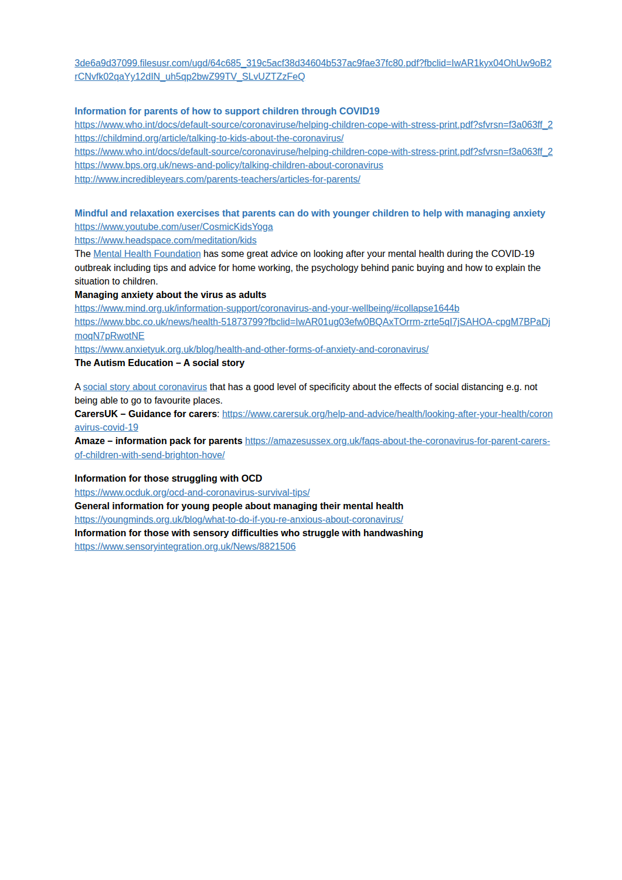3de6a9d37099.filesusr.com/ugd/64c685_319c5acf38d34604b537ac9fae37fc80.pdf?fbclid=IwAR1kyx04OhUw9oB2rCNvfk02qaYy12dIN_uh5qp2bwZ99TV_SLvUZTZzFeQ
Information for parents of how to support children through COVID19
https://www.who.int/docs/default-source/coronaviruse/helping-children-cope-with-stress-print.pdf?sfvrsn=f3a063ff_2
https://childmind.org/article/talking-to-kids-about-the-coronavirus/
https://www.who.int/docs/default-source/coronaviruse/helping-children-cope-with-stress-print.pdf?sfvrsn=f3a063ff_2
https://www.bps.org.uk/news-and-policy/talking-children-about-coronavirus
http://www.incredibleyears.com/parents-teachers/articles-for-parents/
Mindful and relaxation exercises that parents can do with younger children to help with managing anxiety
https://www.youtube.com/user/CosmicKidsYoga
https://www.headspace.com/meditation/kids
The Mental Health Foundation has some great advice on looking after your mental health during the COVID-19 outbreak including tips and advice for home working, the psychology behind panic buying and how to explain the situation to children.
Managing anxiety about the virus as adults
https://www.mind.org.uk/information-support/coronavirus-and-your-wellbeing/#collapse1644b
https://www.bbc.co.uk/news/health-51873799?fbclid=IwAR01ug03efw0BQAxTOrrm-zrte5qI7jSAHOA-cpgM7BPaDjmoqN7pRwotNE
https://www.anxietyuk.org.uk/blog/health-and-other-forms-of-anxiety-and-coronavirus/
The Autism Education – A social story
A social story about coronavirus that has a good level of specificity about the effects of social distancing e.g. not being able to go to favourite places.
CarersUK – Guidance for carers: https://www.carersuk.org/help-and-advice/health/looking-after-your-health/coronavirus-covid-19
Amaze – information pack for parents https://amazesussex.org.uk/faqs-about-the-coronavirus-for-parent-carers-of-children-with-send-brighton-hove/
Information for those struggling with OCD
https://www.ocduk.org/ocd-and-coronavirus-survival-tips/
General information for young people about managing their mental health
https://youngminds.org.uk/blog/what-to-do-if-you-re-anxious-about-coronavirus/
Information for those with sensory difficulties who struggle with handwashing
https://www.sensoryintegration.org.uk/News/8821506